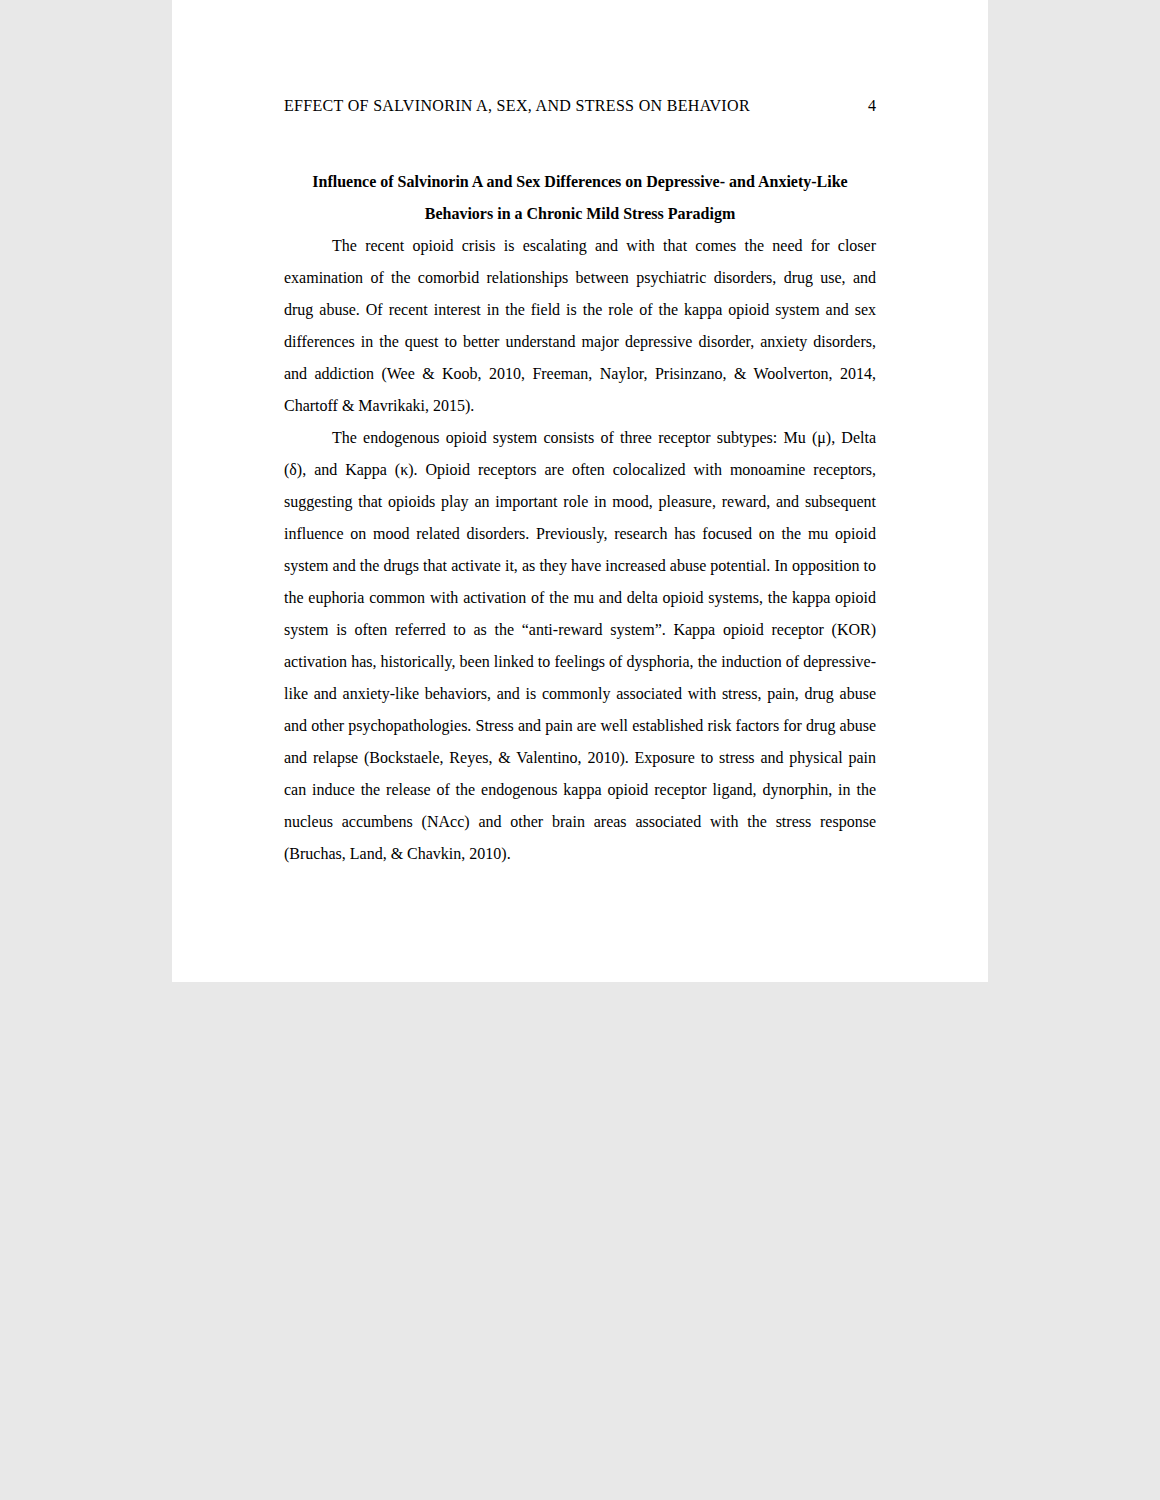EFFECT OF SALVINORIN A, SEX, AND STRESS ON BEHAVIOR 4
Influence of Salvinorin A and Sex Differences on Depressive- and Anxiety-Like Behaviors in a Chronic Mild Stress Paradigm
The recent opioid crisis is escalating and with that comes the need for closer examination of the comorbid relationships between psychiatric disorders, drug use, and drug abuse. Of recent interest in the field is the role of the kappa opioid system and sex differences in the quest to better understand major depressive disorder, anxiety disorders, and addiction (Wee & Koob, 2010, Freeman, Naylor, Prisinzano, & Woolverton, 2014, Chartoff & Mavrikaki, 2015).
The endogenous opioid system consists of three receptor subtypes: Mu (μ), Delta (δ), and Kappa (κ). Opioid receptors are often colocalized with monoamine receptors, suggesting that opioids play an important role in mood, pleasure, reward, and subsequent influence on mood related disorders. Previously, research has focused on the mu opioid system and the drugs that activate it, as they have increased abuse potential. In opposition to the euphoria common with activation of the mu and delta opioid systems, the kappa opioid system is often referred to as the “anti-reward system”. Kappa opioid receptor (KOR) activation has, historically, been linked to feelings of dysphoria, the induction of depressive-like and anxiety-like behaviors, and is commonly associated with stress, pain, drug abuse and other psychopathologies. Stress and pain are well established risk factors for drug abuse and relapse (Bockstaele, Reyes, & Valentino, 2010). Exposure to stress and physical pain can induce the release of the endogenous kappa opioid receptor ligand, dynorphin, in the nucleus accumbens (NAcc) and other brain areas associated with the stress response (Bruchas, Land, & Chavkin, 2010).